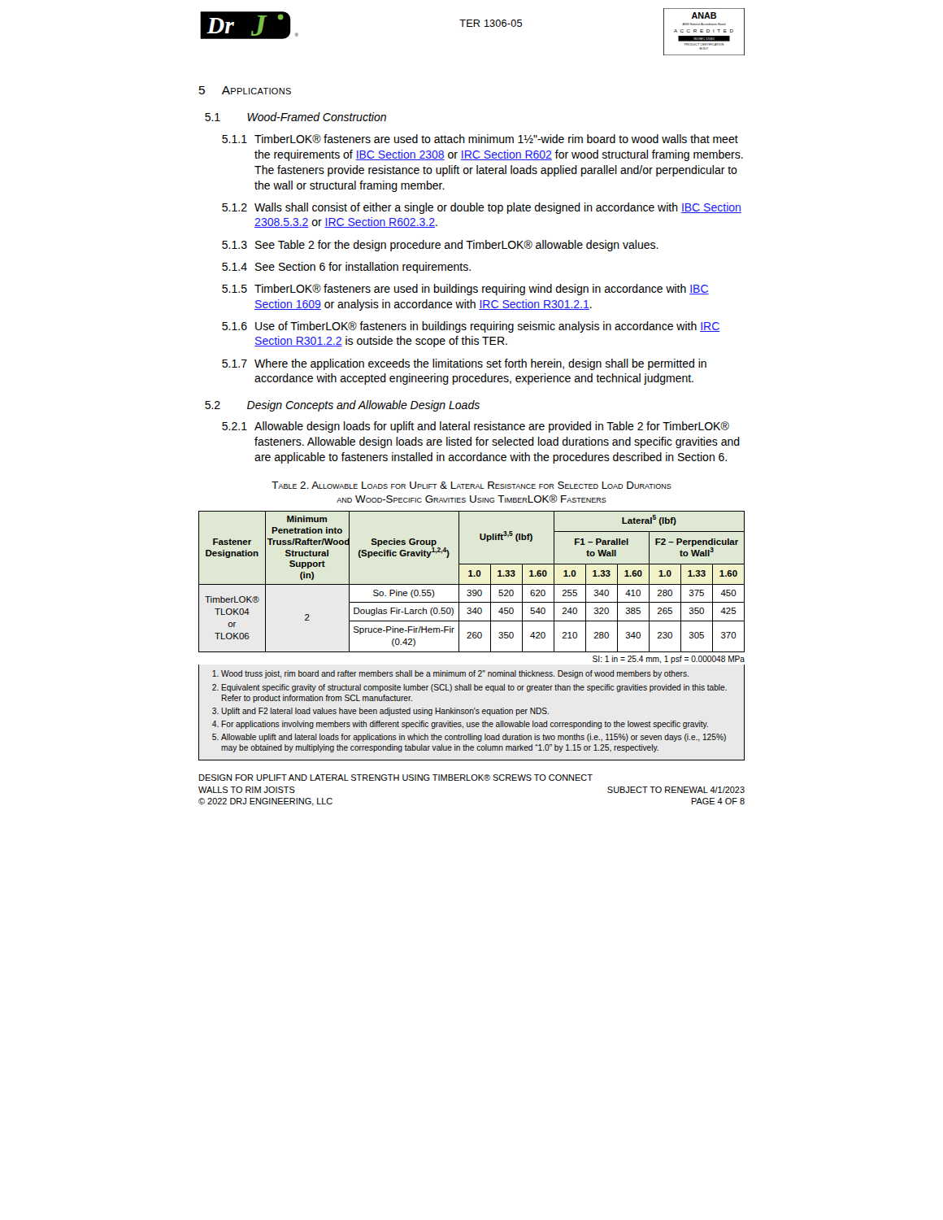Dr J ®
TER 1306-05
ANAB ANSI National Accreditation Board A C C R E D I T E D ISO/IEC 17065 PRODUCT CERTIFICATION BODY
5 Applications
5.1 Wood-Framed Construction
5.1.1 TimberLOK® fasteners are used to attach minimum 1½"-wide rim board to wood walls that meet the requirements of IBC Section 2308 or IRC Section R602 for wood structural framing members. The fasteners provide resistance to uplift or lateral loads applied parallel and/or perpendicular to the wall or structural framing member.
5.1.2 Walls shall consist of either a single or double top plate designed in accordance with IBC Section 2308.5.3.2 or IRC Section R602.3.2.
5.1.3 See Table 2 for the design procedure and TimberLOK® allowable design values.
5.1.4 See Section 6 for installation requirements.
5.1.5 TimberLOK® fasteners are used in buildings requiring wind design in accordance with IBC Section 1609 or analysis in accordance with IRC Section R301.2.1.
5.1.6 Use of TimberLOK® fasteners in buildings requiring seismic analysis in accordance with IRC Section R301.2.2 is outside the scope of this TER.
5.1.7 Where the application exceeds the limitations set forth herein, design shall be permitted in accordance with accepted engineering procedures, experience and technical judgment.
5.2 Design Concepts and Allowable Design Loads
5.2.1 Allowable design loads for uplift and lateral resistance are provided in Table 2 for TimberLOK® fasteners. Allowable design loads are listed for selected load durations and specific gravities and are applicable to fasteners installed in accordance with the procedures described in Section 6.
Table 2. Allowable Loads for Uplift & Lateral Resistance for Selected Load Durations
and Wood-Specific Gravities Using TimberLOK® Fasteners
| Fastener Designation | Minimum Penetration into Truss/Rafter/Wood Structural Support (in) | Species Group (Specific Gravity 1,2,4 ) | Uplift 3,5 (lbf) | Lateral 5 (lbf) |
| --- | --- | --- | --- | --- |
| F1 – Parallel to Wall | F2 – Perpendicular to Wall 3 |
| 1.0 | 1.33 | 1.60 | 1.0 | 1.33 | 1.60 | 1.0 | 1.33 | 1.60 |
| TimberLOK® TLOK04 or TLOK06 | 2 | So. Pine (0.55) | 390 | 520 | 620 | 255 | 340 | 410 | 280 | 375 | 450 |
| Douglas Fir-Larch (0.50) | 340 | 450 | 540 | 240 | 320 | 385 | 265 | 350 | 425 |
| Spruce-Pine-Fir/Hem-Fir (0.42) | 260 | 350 | 420 | 210 | 280 | 340 | 230 | 305 | 370 |
SI: 1 in = 25.4 mm, 1 psf = 0.000048 MPa
Wood truss joist, rim board and rafter members shall be a minimum of 2" nominal thickness. Design of wood members by others.
Equivalent specific gravity of structural composite lumber (SCL) shall be equal to or greater than the specific gravities provided in this table. Refer to product information from SCL manufacturer.
Uplift and F2 lateral load values have been adjusted using Hankinson's equation per NDS.
For applications involving members with different specific gravities, use the allowable load corresponding to the lowest specific gravity.
Allowable uplift and lateral loads for applications in which the controlling load duration is two months (i.e., 115%) or seven days (i.e., 125%) may be obtained by multiplying the corresponding tabular value in the column marked “1.0” by 1.15 or 1.25, respectively.
Design for Uplift and Lateral Strength Using TimberLOK® Screws to Connect
Walls to Rim Joists
© 2022 DrJ Engineering, LLC
Subject to Renewal 4/1/2023
Page 4 of 8